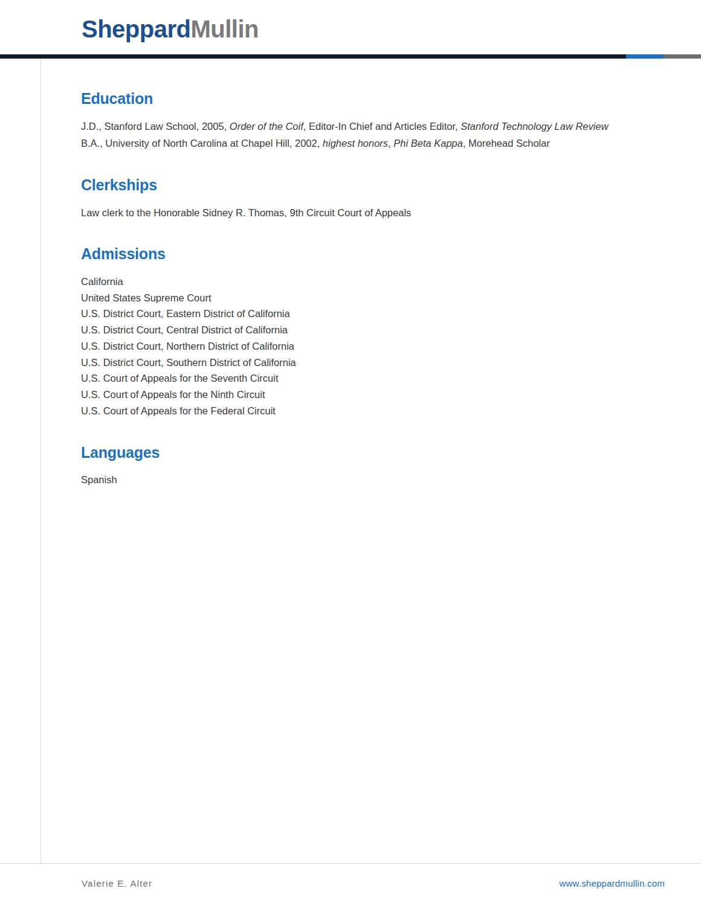Sheppard Mullin
Education
J.D., Stanford Law School, 2005, Order of the Coif, Editor-In Chief and Articles Editor, Stanford Technology Law Review
B.A., University of North Carolina at Chapel Hill, 2002, highest honors, Phi Beta Kappa, Morehead Scholar
Clerkships
Law clerk to the Honorable Sidney R. Thomas, 9th Circuit Court of Appeals
Admissions
California
United States Supreme Court
U.S. District Court, Eastern District of California
U.S. District Court, Central District of California
U.S. District Court, Northern District of California
U.S. District Court, Southern District of California
U.S. Court of Appeals for the Seventh Circuit
U.S. Court of Appeals for the Ninth Circuit
U.S. Court of Appeals for the Federal Circuit
Languages
Spanish
Valerie E. Alter
www.sheppardmullin.com